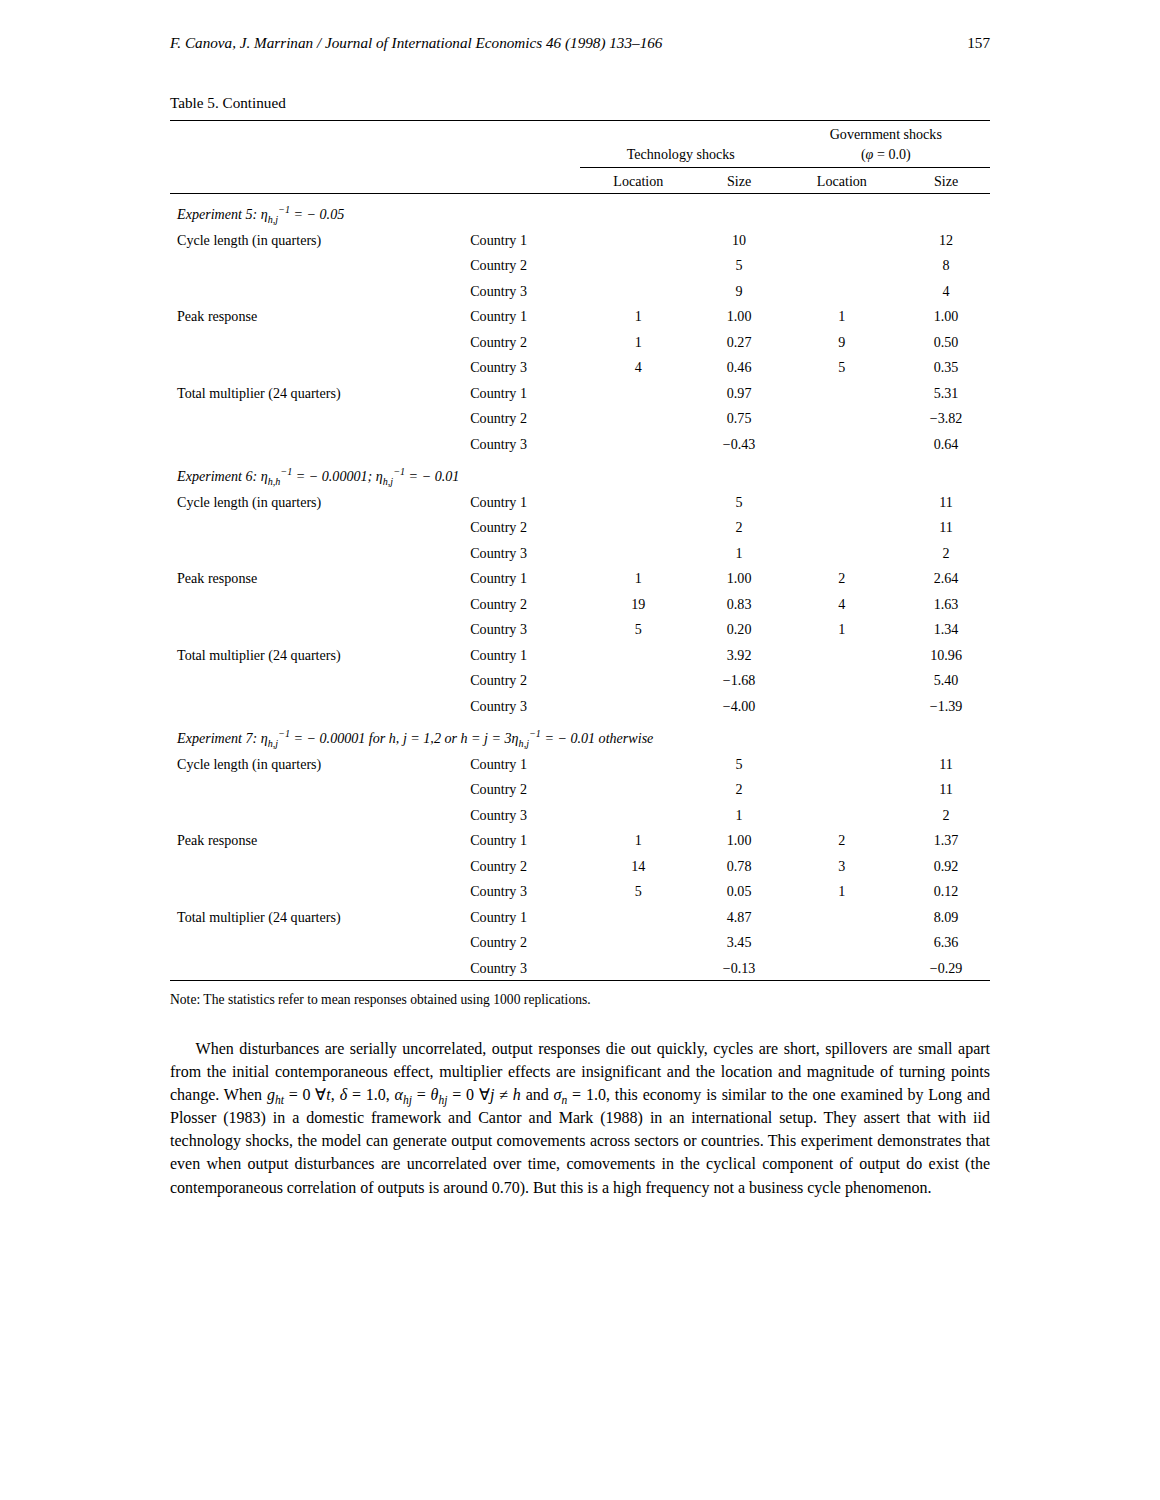F. Canova, J. Marrinan / Journal of International Economics 46 (1998) 133–166 157
Table 5. Continued
| | Technology shocks | Government shocks ( φ = 0.0) |
| --- | --- | --- |
| | Location | Size | Location | Size |
| Experiment 5: η h,j −1 = − 0.05 |
| Cycle length (in quarters) | Country 1 | | 10 | | 12 |
| | Country 2 | | 5 | | 8 |
| | Country 3 | | 9 | | 4 |
| Peak response | Country 1 | 1 | 1.00 | 1 | 1.00 |
| | Country 2 | 1 | 0.27 | 9 | 0.50 |
| | Country 3 | 4 | 0.46 | 5 | 0.35 |
| Total multiplier (24 quarters) | Country 1 | | 0.97 | | 5.31 |
| | Country 2 | | 0.75 | | −3.82 |
| | Country 3 | | −0.43 | | 0.64 |
| Experiment 6: η h,h −1 = − 0.00001; η h,j −1 = − 0.01 |
| Cycle length (in quarters) | Country 1 | | 5 | | 11 |
| | Country 2 | | 2 | | 11 |
| | Country 3 | | 1 | | 2 |
| Peak response | Country 1 | 1 | 1.00 | 2 | 2.64 |
| | Country 2 | 19 | 0.83 | 4 | 1.63 |
| | Country 3 | 5 | 0.20 | 1 | 1.34 |
| Total multiplier (24 quarters) | Country 1 | | 3.92 | | 10.96 |
| | Country 2 | | −1.68 | | 5.40 |
| | Country 3 | | −4.00 | | −1.39 |
| Experiment 7: η h,j −1 = − 0.00001 for h, j = 1,2 or h = j = 3 η h,j −1 = − 0.01 otherwise |
| Cycle length (in quarters) | Country 1 | | 5 | | 11 |
| | Country 2 | | 2 | | 11 |
| | Country 3 | | 1 | | 2 |
| Peak response | Country 1 | 1 | 1.00 | 2 | 1.37 |
| | Country 2 | 14 | 0.78 | 3 | 0.92 |
| | Country 3 | 5 | 0.05 | 1 | 0.12 |
| Total multiplier (24 quarters) | Country 1 | | 4.87 | | 8.09 |
| | Country 2 | | 3.45 | | 6.36 |
| | Country 3 | | −0.13 | | −0.29 |
Note: The statistics refer to mean responses obtained using 1000 replications.
When disturbances are serially uncorrelated, output responses die out quickly, cycles are short, spillovers are small apart from the initial contemporaneous effect, multiplier effects are insignificant and the location and magnitude of turning points change. When ght = 0 ∀t, δ = 1.0, αhj = θhj = 0 ∀j ≠ h and σn = 1.0, this economy is similar to the one examined by Long and Plosser (1983) in a domestic framework and Cantor and Mark (1988) in an international setup. They assert that with iid technology shocks, the model can generate output comovements across sectors or countries. This experiment demonstrates that even when output disturbances are uncorrelated over time, comovements in the cyclical component of output do exist (the contemporaneous correlation of outputs is around 0.70). But this is a high frequency not a business cycle phenomenon.